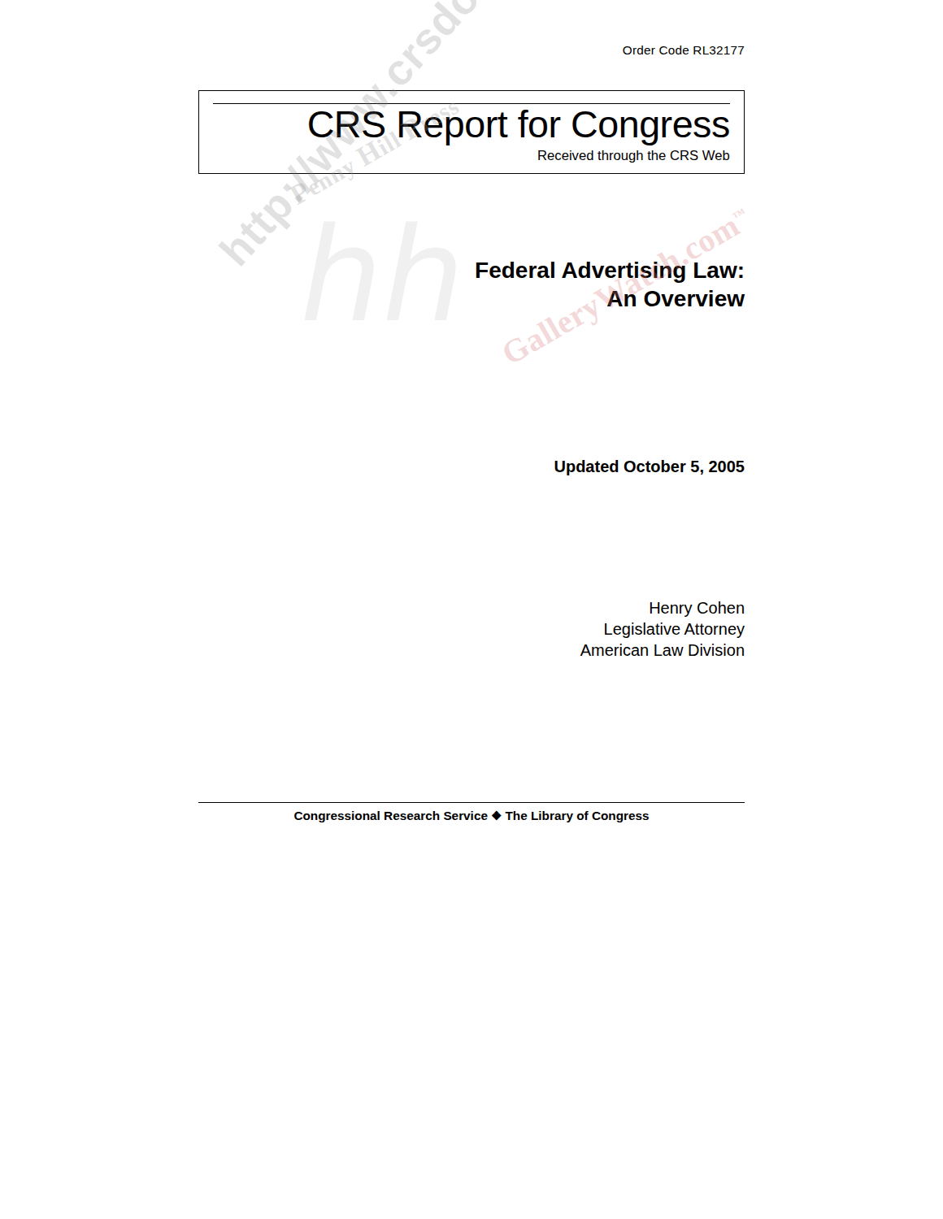ℎℎ
Penny Hill Press
http://www.crsdocuments.com
GalleryWatch.com™
Order Code RL32177
CRS Report for Congress
Received through the CRS Web
Federal Advertising Law:
An Overview
Updated October 5, 2005
Henry Cohen
Legislative Attorney
American Law Division
Congressional Research Service ❖ The Library of Congress